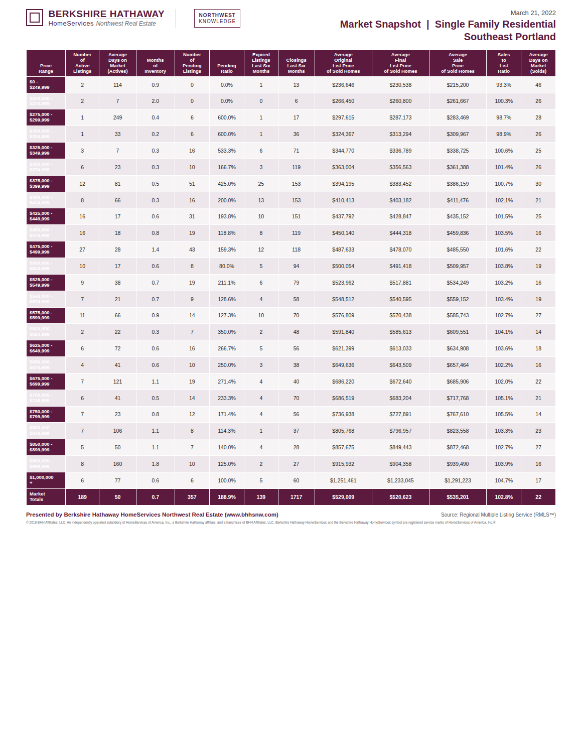BERKSHIRE HATHAWAY
HomeServices Northwest Real Estate
NORTHWEST
KNOWLEDGE
March 21, 2022
Market Snapshot | Single Family Residential
Southeast Portland
| Price Range | Number of Active Listings | Average Days on Market (Actives) | Months of Inventory | Number of Pending Listings | Pending Ratio | Expired Listings Last Six Months | Closings Last Six Months | Average Original List Price of Sold Homes | Average Final List Price of Sold Homes | Average Sale Price of Sold Homes | Sales to List Ratio | Average Days on Market (Solds) |
| --- | --- | --- | --- | --- | --- | --- | --- | --- | --- | --- | --- | --- |
| $0 - $249,999 | 2 | 114 | 0.9 | 0 | 0.0% | 1 | 13 | $236,646 | $230,538 | $215,200 | 93.3% | 46 |
| $250,000 - $274,999 | 2 | 7 | 2.0 | 0 | 0.0% | 0 | 6 | $266,450 | $260,800 | $261,667 | 100.3% | 26 |
| $275,000 - $299,999 | 1 | 249 | 0.4 | 6 | 600.0% | 1 | 17 | $297,615 | $287,173 | $283,469 | 98.7% | 28 |
| $300,000 - $324,999 | 1 | 33 | 0.2 | 6 | 600.0% | 1 | 36 | $324,367 | $313,294 | $309,967 | 98.9% | 26 |
| $325,000 - $349,999 | 3 | 7 | 0.3 | 16 | 533.3% | 6 | 71 | $344,770 | $336,789 | $338,725 | 100.6% | 25 |
| $350,000 - $374,999 | 6 | 23 | 0.3 | 10 | 166.7% | 3 | 119 | $363,004 | $356,563 | $361,388 | 101.4% | 26 |
| $375,000 - $399,999 | 12 | 81 | 0.5 | 51 | 425.0% | 25 | 153 | $394,195 | $383,452 | $386,159 | 100.7% | 30 |
| $400,000 - $424,999 | 8 | 66 | 0.3 | 16 | 200.0% | 13 | 153 | $410,413 | $403,182 | $411,476 | 102.1% | 21 |
| $425,000 - $449,999 | 16 | 17 | 0.6 | 31 | 193.8% | 10 | 151 | $437,792 | $428,847 | $435,152 | 101.5% | 25 |
| $450,000 - $474,999 | 16 | 18 | 0.8 | 19 | 118.8% | 8 | 119 | $450,140 | $444,318 | $459,836 | 103.5% | 16 |
| $475,000 - $499,999 | 27 | 28 | 1.4 | 43 | 159.3% | 12 | 118 | $487,633 | $478,070 | $485,550 | 101.6% | 22 |
| $500,000 - $524,999 | 10 | 17 | 0.6 | 8 | 80.0% | 5 | 94 | $500,054 | $491,418 | $509,957 | 103.8% | 19 |
| $525,000 - $549,999 | 9 | 38 | 0.7 | 19 | 211.1% | 6 | 79 | $523,962 | $517,881 | $534,249 | 103.2% | 16 |
| $550,000 - $574,999 | 7 | 21 | 0.7 | 9 | 128.6% | 4 | 58 | $548,512 | $540,595 | $559,152 | 103.4% | 19 |
| $575,000 - $599,999 | 11 | 66 | 0.9 | 14 | 127.3% | 10 | 70 | $576,809 | $570,438 | $585,743 | 102.7% | 27 |
| $600,000 - $624,999 | 2 | 22 | 0.3 | 7 | 350.0% | 2 | 48 | $591,840 | $585,613 | $609,551 | 104.1% | 14 |
| $625,000 - $649,999 | 6 | 72 | 0.6 | 16 | 266.7% | 5 | 56 | $621,399 | $613,033 | $634,908 | 103.6% | 18 |
| $650,000 - $674,999 | 4 | 41 | 0.6 | 10 | 250.0% | 3 | 38 | $649,636 | $643,509 | $657,464 | 102.2% | 16 |
| $675,000 - $699,999 | 7 | 121 | 1.1 | 19 | 271.4% | 4 | 40 | $686,220 | $672,640 | $685,906 | 102.0% | 22 |
| $700,000 - $749,999 | 6 | 41 | 0.5 | 14 | 233.3% | 4 | 70 | $686,519 | $683,204 | $717,768 | 105.1% | 21 |
| $750,000 - $799,999 | 7 | 23 | 0.8 | 12 | 171.4% | 4 | 56 | $736,938 | $727,891 | $767,610 | 105.5% | 14 |
| $800,000 - $849,999 | 7 | 106 | 1.1 | 8 | 114.3% | 1 | 37 | $805,768 | $796,957 | $823,558 | 103.3% | 23 |
| $850,000 - $899,999 | 5 | 50 | 1.1 | 7 | 140.0% | 4 | 28 | $857,675 | $849,443 | $872,468 | 102.7% | 27 |
| $900,000 - $999,999 | 8 | 160 | 1.8 | 10 | 125.0% | 2 | 27 | $915,932 | $904,358 | $939,490 | 103.9% | 16 |
| $1,000,000 + | 6 | 77 | 0.6 | 6 | 100.0% | 5 | 60 | $1,251,461 | $1,233,045 | $1,291,223 | 104.7% | 17 |
| Market Totals | 189 | 50 | 0.7 | 357 | 188.9% | 139 | 1717 | $529,009 | $520,623 | $535,201 | 102.8% | 22 |
Presented by Berkshire Hathaway HomeServices Northwest Real Estate (www.bhhsnw.com)
Source: Regional Multiple Listing Service (RMLS™)
© 2019 BHH Affiliates, LLC. An independently operated subsidiary of HomeServices of America, Inc., a Berkshire Hathaway affiliate, and a franchisee of BHH Affiliates, LLC. Berkshire Hathaway HomeServices and the Berkshire Hathaway HomeServices symbol are registered service marks of HomeServices of America, Inc.®